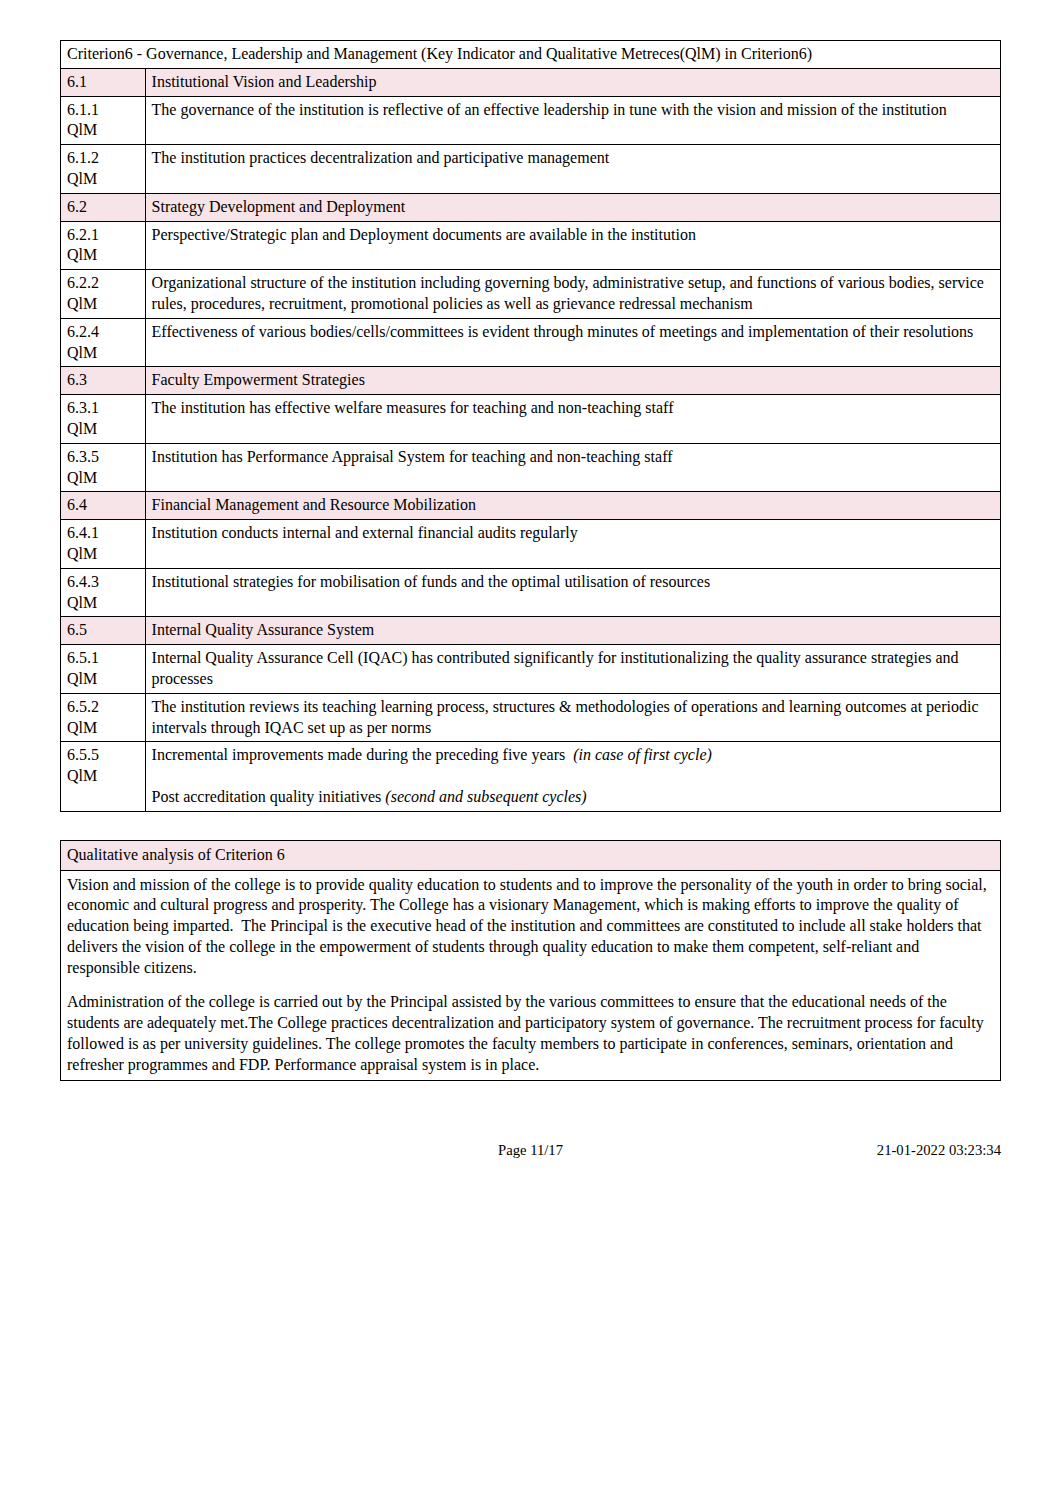| Criterion6 - Governance, Leadership and Management (Key Indicator and Qualitative Metreces(QlM) in Criterion6) |
| 6.1 | Institutional Vision and Leadership |
| 6.1.1 QlM | The governance of the institution is reflective of an effective leadership in tune with the vision and mission of the institution |
| 6.1.2 QlM | The institution practices decentralization and participative management |
| 6.2 | Strategy Development and Deployment |
| 6.2.1 QlM | Perspective/Strategic plan and Deployment documents are available in the institution |
| 6.2.2 QlM | Organizational structure of the institution including governing body, administrative setup, and functions of various bodies, service rules, procedures, recruitment, promotional policies as well as grievance redressal mechanism |
| 6.2.4 QlM | Effectiveness of various bodies/cells/committees is evident through minutes of meetings and implementation of their resolutions |
| 6.3 | Faculty Empowerment Strategies |
| 6.3.1 QlM | The institution has effective welfare measures for teaching and non-teaching staff |
| 6.3.5 QlM | Institution has Performance Appraisal System for teaching and non-teaching staff |
| 6.4 | Financial Management and Resource Mobilization |
| 6.4.1 QlM | Institution conducts internal and external financial audits regularly |
| 6.4.3 QlM | Institutional strategies for mobilisation of funds and the optimal utilisation of resources |
| 6.5 | Internal Quality Assurance System |
| 6.5.1 QlM | Internal Quality Assurance Cell (IQAC) has contributed significantly for institutionalizing the quality assurance strategies and processes |
| 6.5.2 QlM | The institution reviews its teaching learning process, structures & methodologies of operations and learning outcomes at periodic intervals through IQAC set up as per norms |
| 6.5.5 QlM | Incremental improvements made during the preceding five years (in case of first cycle) Post accreditation quality initiatives (second and subsequent cycles) |
| Qualitative analysis of Criterion 6 |
| Vision and mission of the college is to provide quality education to students and to improve the personality of the youth in order to bring social, economic and cultural progress and prosperity. The College has a visionary Management, which is making efforts to improve the quality of education being imparted. The Principal is the executive head of the institution and committees are constituted to include all stake holders that delivers the vision of the college in the empowerment of students through quality education to make them competent, self-reliant and responsible citizens. Administration of the college is carried out by the Principal assisted by the various committees to ensure that the educational needs of the students are adequately met.The College practices decentralization and participatory system of governance. The recruitment process for faculty followed is as per university guidelines. The college promotes the faculty members to participate in conferences, seminars, orientation and refresher programmes and FDP. Performance appraisal system is in place. |
Page 11/17 21-01-2022 03:23:34